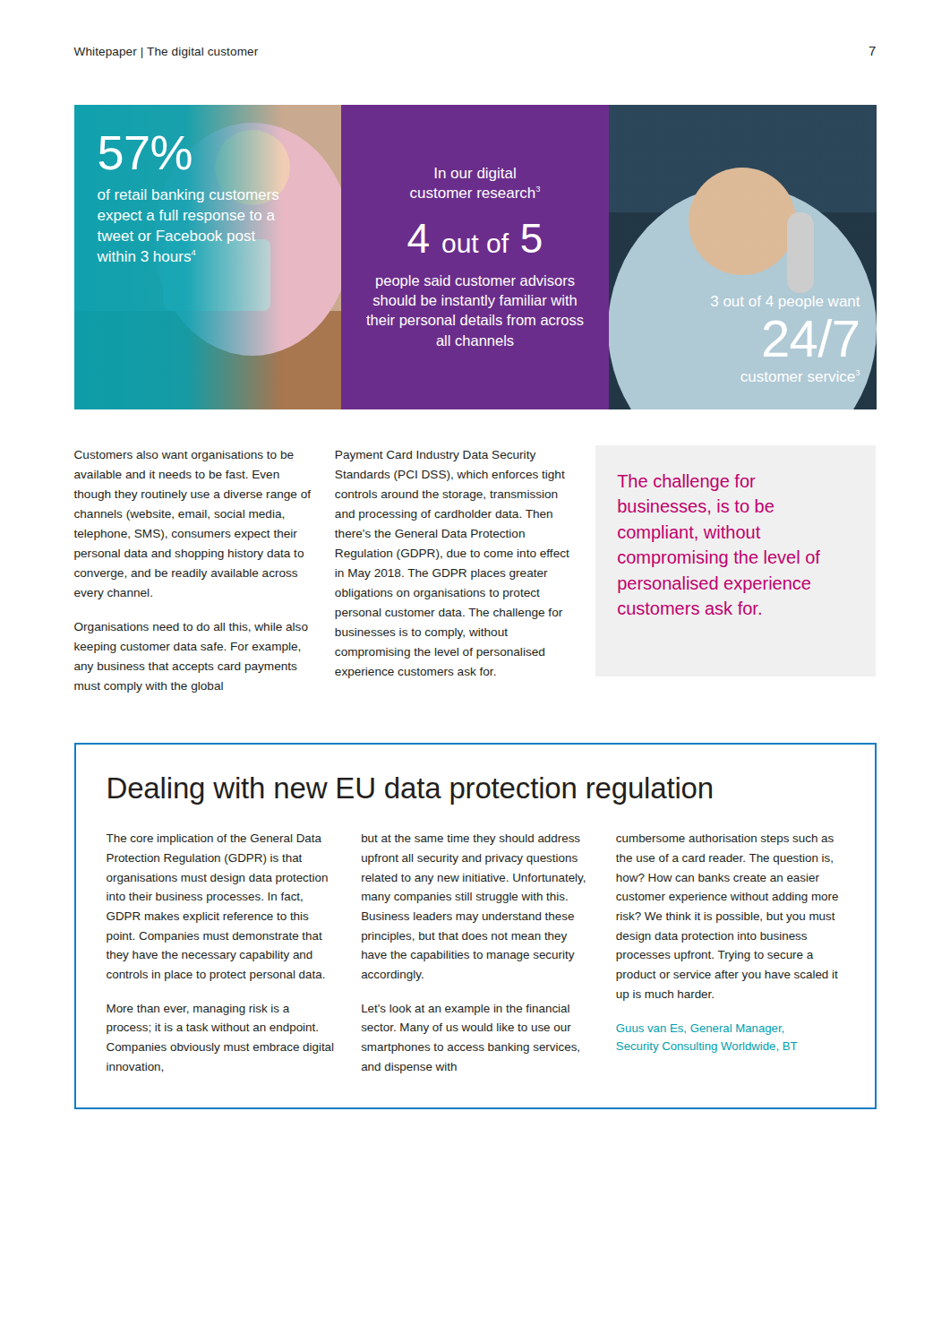Whitepaper | The digital customer
7
57%
of retail banking customers expect a full response to a tweet or Facebook post within 3 hours4
In our digital
customer research3
4 out of 5
people said customer advisors should be instantly familiar with their personal details from across all channels
3 out of 4 people want
24/7
customer service3
Customers also want organisations to be available and it needs to be fast. Even though they routinely use a diverse range of channels (website, email, social media, telephone, SMS), consumers expect their personal data and shopping history data to converge, and be readily available across every channel.
Organisations need to do all this, while also keeping customer data safe. For example, any business that accepts card payments must comply with the global
Payment Card Industry Data Security Standards (PCI DSS), which enforces tight controls around the storage, transmission and processing of cardholder data. Then there's the General Data Protection Regulation (GDPR), due to come into effect in May 2018. The GDPR places greater obligations on organisations to protect personal customer data. The challenge for businesses is to comply, without compromising the level of personalised experience customers ask for.
The challenge for businesses, is to be compliant, without compromising the level of personalised experience customers ask for.
Dealing with new EU data protection regulation
The core implication of the General Data Protection Regulation (GDPR) is that organisations must design data protection into their business processes. In fact, GDPR makes explicit reference to this point. Companies must demonstrate that they have the necessary capability and controls in place to protect personal data.
More than ever, managing risk is a process; it is a task without an endpoint. Companies obviously must embrace digital innovation,
but at the same time they should address upfront all security and privacy questions related to any new initiative. Unfortunately, many companies still struggle with this. Business leaders may understand these principles, but that does not mean they have the capabilities to manage security accordingly.
Let's look at an example in the financial sector. Many of us would like to use our smartphones to access banking services, and dispense with
cumbersome authorisation steps such as the use of a card reader. The question is, how? How can banks create an easier customer experience without adding more risk? We think it is possible, but you must design data protection into business processes upfront. Trying to secure a product or service after you have scaled it up is much harder.
Guus van Es, General Manager,
Security Consulting Worldwide, BT